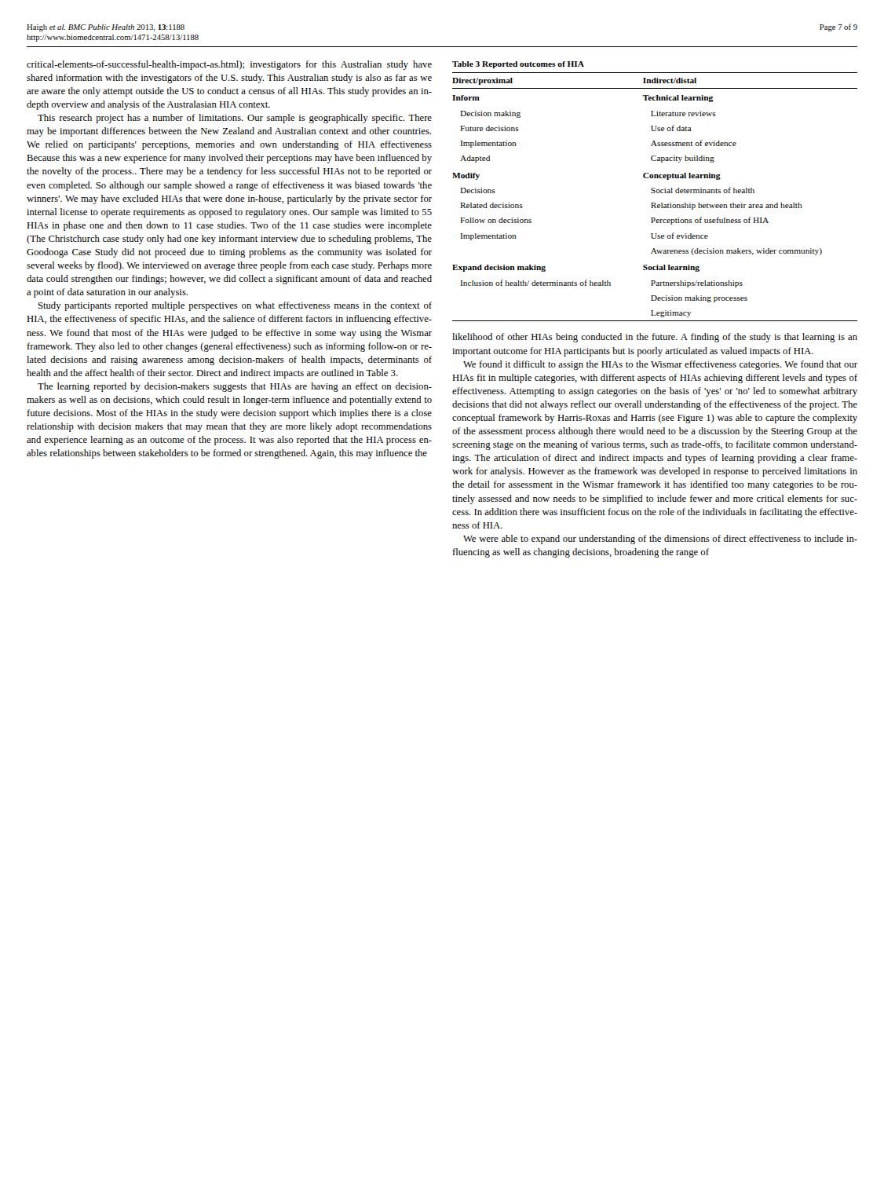Haigh et al. BMC Public Health 2013, 13:1188
http://www.biomedcentral.com/1471-2458/13/1188
Page 7 of 9
critical-elements-of-successful-health-impact-as.html); investigators for this Australian study have shared information with the investigators of the U.S. study. This Australian study is also as far as we are aware the only attempt outside the US to conduct a census of all HIAs. This study provides an in-depth overview and analysis of the Australasian HIA context.
This research project has a number of limitations. Our sample is geographically specific. There may be important differences between the New Zealand and Australian context and other countries. We relied on participants' perceptions, memories and own understanding of HIA effectiveness Because this was a new experience for many involved their perceptions may have been influenced by the novelty of the process.. There may be a tendency for less successful HIAs not to be reported or even completed. So although our sample showed a range of effectiveness it was biased towards 'the winners'. We may have excluded HIAs that were done in-house, particularly by the private sector for internal license to operate requirements as opposed to regulatory ones. Our sample was limited to 55 HIAs in phase one and then down to 11 case studies. Two of the 11 case studies were incomplete (The Christchurch case study only had one key informant interview due to scheduling problems, The Goodooga Case Study did not proceed due to timing problems as the community was isolated for several weeks by flood). We interviewed on average three people from each case study. Perhaps more data could strengthen our findings; however, we did collect a significant amount of data and reached a point of data saturation in our analysis.
Study participants reported multiple perspectives on what effectiveness means in the context of HIA, the effectiveness of specific HIAs, and the salience of different factors in influencing effectiveness. We found that most of the HIAs were judged to be effective in some way using the Wismar framework. They also led to other changes (general effectiveness) such as informing follow-on or related decisions and raising awareness among decision-makers of health impacts, determinants of health and the affect health of their sector. Direct and indirect impacts are outlined in Table 3.
The learning reported by decision-makers suggests that HIAs are having an effect on decision-makers as well as on decisions, which could result in longer-term influence and potentially extend to future decisions. Most of the HIAs in the study were decision support which implies there is a close relationship with decision makers that may mean that they are more likely adopt recommendations and experience learning as an outcome of the process. It was also reported that the HIA process enables relationships between stakeholders to be formed or strengthened. Again, this may influence the
Table 3 Reported outcomes of HIA
| Direct/proximal | Indirect/distal |
| --- | --- |
| Inform | Technical learning |
| Decision making | Literature reviews |
| Future decisions | Use of data |
| Implementation | Assessment of evidence |
| Adapted | Capacity building |
| Modify | Conceptual learning |
| Decisions | Social determinants of health |
| Related decisions | Relationship between their area and health |
| Follow on decisions | Perceptions of usefulness of HIA |
| Implementation | Use of evidence |
| | Awareness (decision makers, wider community) |
| Expand decision making | Social learning |
| Inclusion of health/ determinants of health | Partnerships/relationships |
| | Decision making processes |
| | Legitimacy |
likelihood of other HIAs being conducted in the future. A finding of the study is that learning is an important outcome for HIA participants but is poorly articulated as valued impacts of HIA.
We found it difficult to assign the HIAs to the Wismar effectiveness categories. We found that our HIAs fit in multiple categories, with different aspects of HIAs achieving different levels and types of effectiveness. Attempting to assign categories on the basis of 'yes' or 'no' led to somewhat arbitrary decisions that did not always reflect our overall understanding of the effectiveness of the project. The conceptual framework by Harris-Roxas and Harris (see Figure 1) was able to capture the complexity of the assessment process although there would need to be a discussion by the Steering Group at the screening stage on the meaning of various terms, such as trade-offs, to facilitate common understandings. The articulation of direct and indirect impacts and types of learning providing a clear framework for analysis. However as the framework was developed in response to perceived limitations in the detail for assessment in the Wismar framework it has identified too many categories to be routinely assessed and now needs to be simplified to include fewer and more critical elements for success. In addition there was insufficient focus on the role of the individuals in facilitating the effectiveness of HIA.
We were able to expand our understanding of the dimensions of direct effectiveness to include influencing as well as changing decisions, broadening the range of